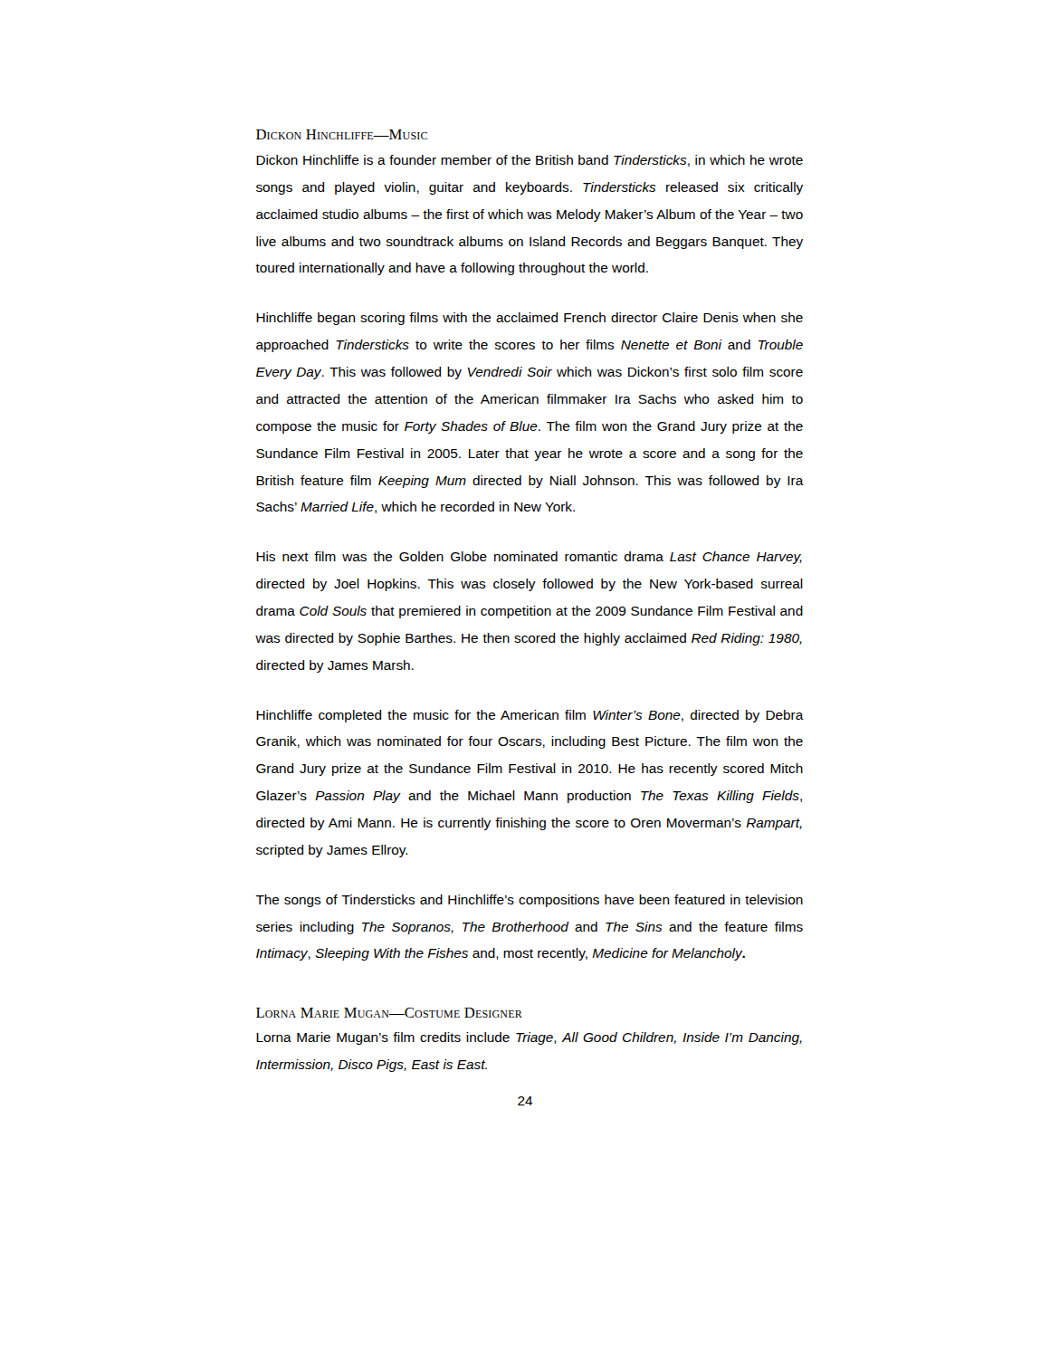Dickon Hinchliffe—Music
Dickon Hinchliffe is a founder member of the British band Tindersticks, in which he wrote songs and played violin, guitar and keyboards. Tindersticks released six critically acclaimed studio albums – the first of which was Melody Maker’s Album of the Year – two live albums and two soundtrack albums on Island Records and Beggars Banquet. They toured internationally and have a following throughout the world.
Hinchliffe began scoring films with the acclaimed French director Claire Denis when she approached Tindersticks to write the scores to her films Nenette et Boni and Trouble Every Day. This was followed by Vendredi Soir which was Dickon’s first solo film score and attracted the attention of the American filmmaker Ira Sachs who asked him to compose the music for Forty Shades of Blue. The film won the Grand Jury prize at the Sundance Film Festival in 2005. Later that year he wrote a score and a song for the British feature film Keeping Mum directed by Niall Johnson. This was followed by Ira Sachs’ Married Life, which he recorded in New York.
His next film was the Golden Globe nominated romantic drama Last Chance Harvey, directed by Joel Hopkins. This was closely followed by the New York-based surreal drama Cold Souls that premiered in competition at the 2009 Sundance Film Festival and was directed by Sophie Barthes. He then scored the highly acclaimed Red Riding: 1980, directed by James Marsh.
Hinchliffe completed the music for the American film Winter’s Bone, directed by Debra Granik, which was nominated for four Oscars, including Best Picture. The film won the Grand Jury prize at the Sundance Film Festival in 2010. He has recently scored Mitch Glazer’s Passion Play and the Michael Mann production The Texas Killing Fields, directed by Ami Mann. He is currently finishing the score to Oren Moverman’s Rampart, scripted by James Ellroy.
The songs of Tindersticks and Hinchliffe’s compositions have been featured in television series including The Sopranos, The Brotherhood and The Sins and the feature films Intimacy, Sleeping With the Fishes and, most recently, Medicine for Melancholy.
Lorna Marie Mugan—Costume Designer
Lorna Marie Mugan’s film credits include Triage, All Good Children, Inside I’m Dancing, Intermission, Disco Pigs, East is East.
24